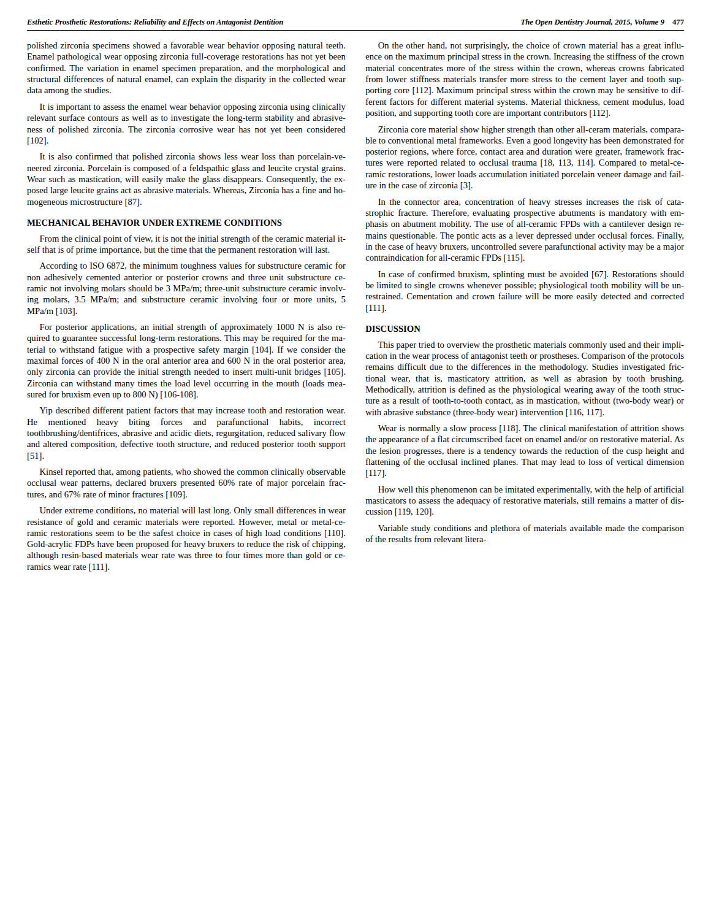Esthetic Prosthetic Restorations: Reliability and Effects on Antagonist Dentition
The Open Dentistry Journal, 2015, Volume 9 477
polished zirconia specimens showed a favorable wear behavior opposing natural teeth. Enamel pathological wear opposing zirconia full-coverage restorations has not yet been confirmed. The variation in enamel specimen preparation, and the morphological and structural differences of natural enamel, can explain the disparity in the collected wear data among the studies.
It is important to assess the enamel wear behavior opposing zirconia using clinically relevant surface contours as well as to investigate the long-term stability and abrasiveness of polished zirconia. The zirconia corrosive wear has not yet been considered [102].
It is also confirmed that polished zirconia shows less wear loss than porcelain-veneered zirconia. Porcelain is composed of a feldspathic glass and leucite crystal grains. Wear such as mastication, will easily make the glass disappears. Consequently, the exposed large leucite grains act as abrasive materials. Whereas, Zirconia has a fine and homogeneous microstructure [87].
Mechanical Behavior Under Extreme Conditions
From the clinical point of view, it is not the initial strength of the ceramic material itself that is of prime importance, but the time that the permanent restoration will last.
According to ISO 6872, the minimum toughness values for substructure ceramic for non adhesively cemented anterior or posterior crowns and three unit substructure ceramic not involving molars should be 3 MPa/m; three-unit substructure ceramic involving molars, 3.5 MPa/m; and substructure ceramic involving four or more units, 5 MPa/m [103].
For posterior applications, an initial strength of approximately 1000 N is also required to guarantee successful long-term restorations. This may be required for the material to withstand fatigue with a prospective safety margin [104]. If we consider the maximal forces of 400 N in the oral anterior area and 600 N in the oral posterior area, only zirconia can provide the initial strength needed to insert multi-unit bridges [105]. Zirconia can withstand many times the load level occurring in the mouth (loads measured for bruxism even up to 800 N) [106-108].
Yip described different patient factors that may increase tooth and restoration wear. He mentioned heavy biting forces and parafunctional habits, incorrect toothbrushing/dentifrices, abrasive and acidic diets, regurgitation, reduced salivary flow and altered composition, defective tooth structure, and reduced posterior tooth support [51].
Kinsel reported that, among patients, who showed the common clinically observable occlusal wear patterns, declared bruxers presented 60% rate of major porcelain fractures, and 67% rate of minor fractures [109].
Under extreme conditions, no material will last long. Only small differences in wear resistance of gold and ceramic materials were reported. However, metal or metal-ceramic restorations seem to be the safest choice in cases of high load conditions [110]. Gold-acrylic FDPs have been proposed for heavy bruxers to reduce the risk of chipping, although resin-based materials wear rate was three to four times more than gold or ceramics wear rate [111].
On the other hand, not surprisingly, the choice of crown material has a great influence on the maximum principal stress in the crown. Increasing the stiffness of the crown material concentrates more of the stress within the crown, whereas crowns fabricated from lower stiffness materials transfer more stress to the cement layer and tooth supporting core [112]. Maximum principal stress within the crown may be sensitive to different factors for different material systems. Material thickness, cement modulus, load position, and supporting tooth core are important contributors [112].
Zirconia core material show higher strength than other all-ceram materials, comparable to conventional metal frameworks. Even a good longevity has been demonstrated for posterior regions, where force, contact area and duration were greater, framework fractures were reported related to occlusal trauma [18, 113, 114]. Compared to metal-ceramic restorations, lower loads accumulation initiated porcelain veneer damage and failure in the case of zirconia [3].
In the connector area, concentration of heavy stresses increases the risk of catastrophic fracture. Therefore, evaluating prospective abutments is mandatory with emphasis on abutment mobility. The use of all-ceramic FPDs with a cantilever design remains questionable. The pontic acts as a lever depressed under occlusal forces. Finally, in the case of heavy bruxers, uncontrolled severe parafunctional activity may be a major contraindication for all-ceramic FPDs [115].
In case of confirmed bruxism, splinting must be avoided [67]. Restorations should be limited to single crowns whenever possible; physiological tooth mobility will be unrestrained. Cementation and crown failure will be more easily detected and corrected [111].
Discussion
This paper tried to overview the prosthetic materials commonly used and their implication in the wear process of antagonist teeth or prostheses. Comparison of the protocols remains difficult due to the differences in the methodology. Studies investigated frictional wear, that is, masticatory attrition, as well as abrasion by tooth brushing. Methodically, attrition is defined as the physiological wearing away of the tooth structure as a result of tooth-to-tooth contact, as in mastication, without (two-body wear) or with abrasive substance (three-body wear) intervention [116, 117].
Wear is normally a slow process [118]. The clinical manifestation of attrition shows the appearance of a flat circumscribed facet on enamel and/or on restorative material. As the lesion progresses, there is a tendency towards the reduction of the cusp height and flattening of the occlusal inclined planes. That may lead to loss of vertical dimension [117].
How well this phenomenon can be imitated experimentally, with the help of artificial masticators to assess the adequacy of restorative materials, still remains a matter of discussion [119, 120].
Variable study conditions and plethora of materials available made the comparison of the results from relevant litera-